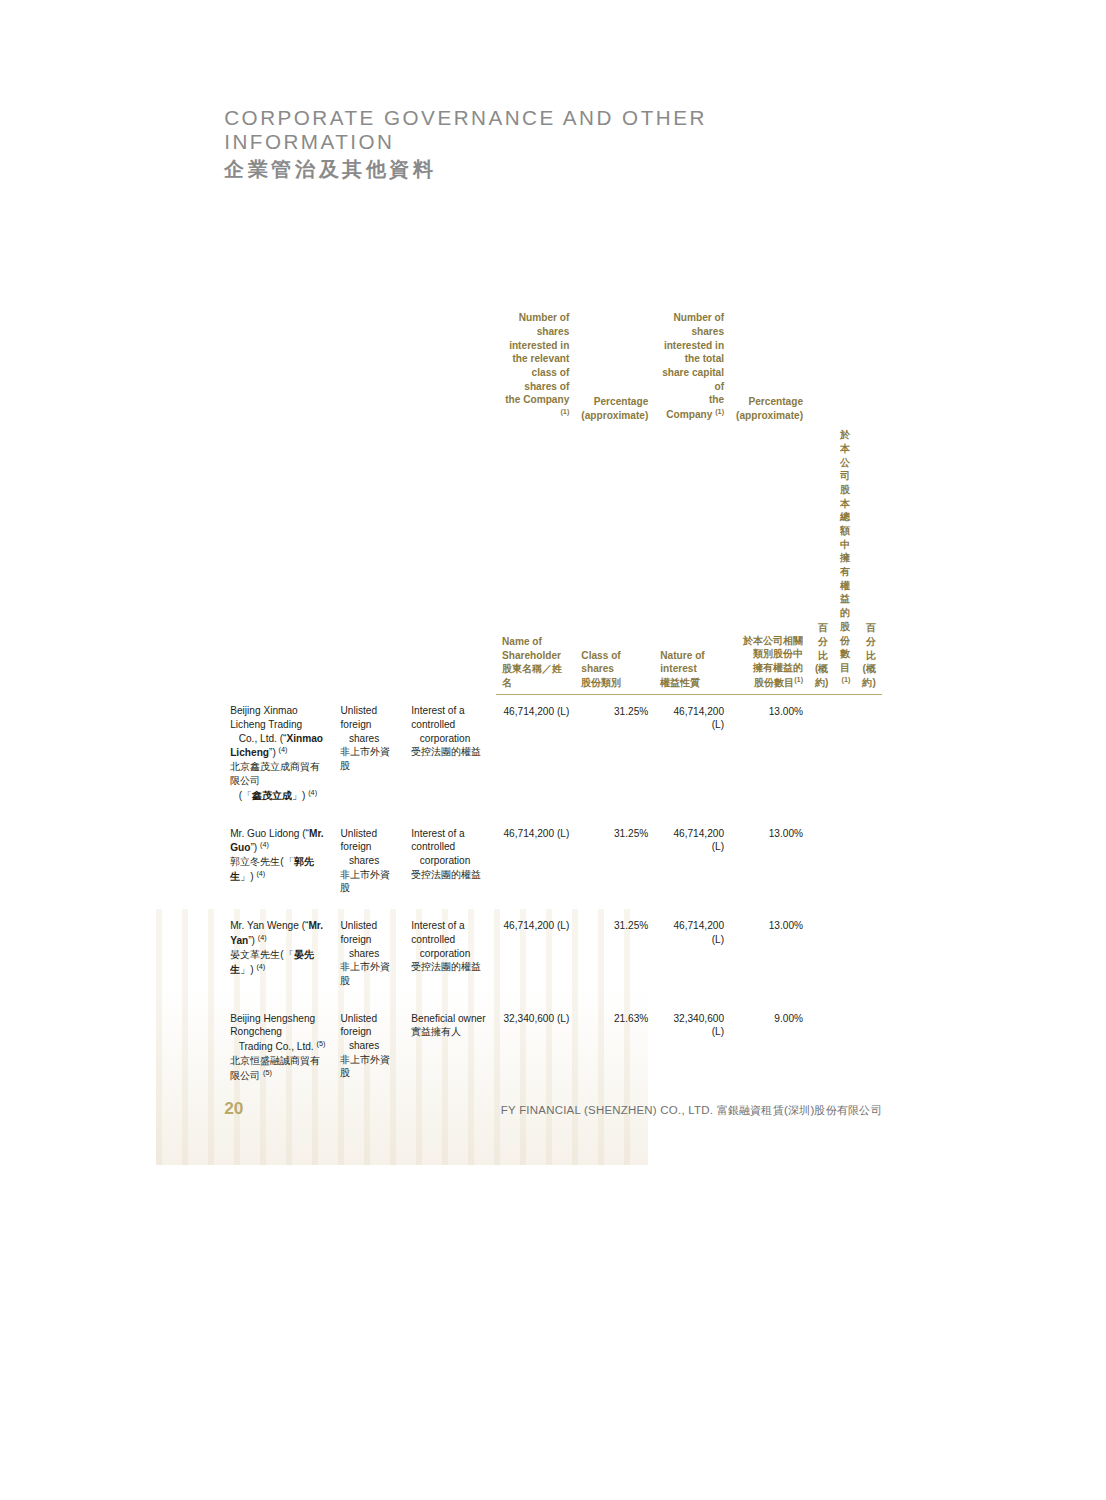Corporate Governance and Other Information
企業管治及其他資料
| | | | Number of shares interested in the relevant class of shares of the Company (1) | Percentage (approximate) | Number of shares interested in the total share capital of the Company (1) | Percentage (approximate) |
| --- | --- | --- | --- | --- | --- | --- |
| Name of Shareholder 股東名稱／姓名 | Class of shares 股份類別 | Nature of interest 權益性質 | 於本公司相關 類別股份中 擁有權益的 股份數目 (1) | 百分比(概約) | 於本公司股本 總額中擁有權益 的股份數目 (1) | 百分比(概約) |
| Beijing Xinmao Licheng Trading Co., Ltd. (“ Xinmao Licheng ”) (4) 北京鑫茂立成商貿有限公司 (「 鑫茂立成 」) (4) | Unlisted foreign shares 非上市外資股 | Interest of a controlled corporation 受控法團的權益 | 46,714,200 (L) | 31.25% | 46,714,200 (L) | 13.00% |
| Mr. Guo Lidong (“ Mr. Guo ”) (4) 郭立冬先生(「 郭先生 」) (4) | Unlisted foreign shares 非上市外資股 | Interest of a controlled corporation 受控法團的權益 | 46,714,200 (L) | 31.25% | 46,714,200 (L) | 13.00% |
| Mr. Yan Wenge (“ Mr. Yan ”) (4) 晏文革先生(「 晏先生 」) (4) | Unlisted foreign shares 非上市外資股 | Interest of a controlled corporation 受控法團的權益 | 46,714,200 (L) | 31.25% | 46,714,200 (L) | 13.00% |
| Beijing Hengsheng Rongcheng Trading Co., Ltd. (5) 北京恒盛融誠商貿有限公司 (5) | Unlisted foreign shares 非上市外資股 | Beneficial owner 實益擁有人 | 32,340,600 (L) | 21.63% | 32,340,600 (L) | 9.00% |
20
FY FINANCIAL (SHENZHEN) CO., LTD. 富銀融資租賃(深圳)股份有限公司